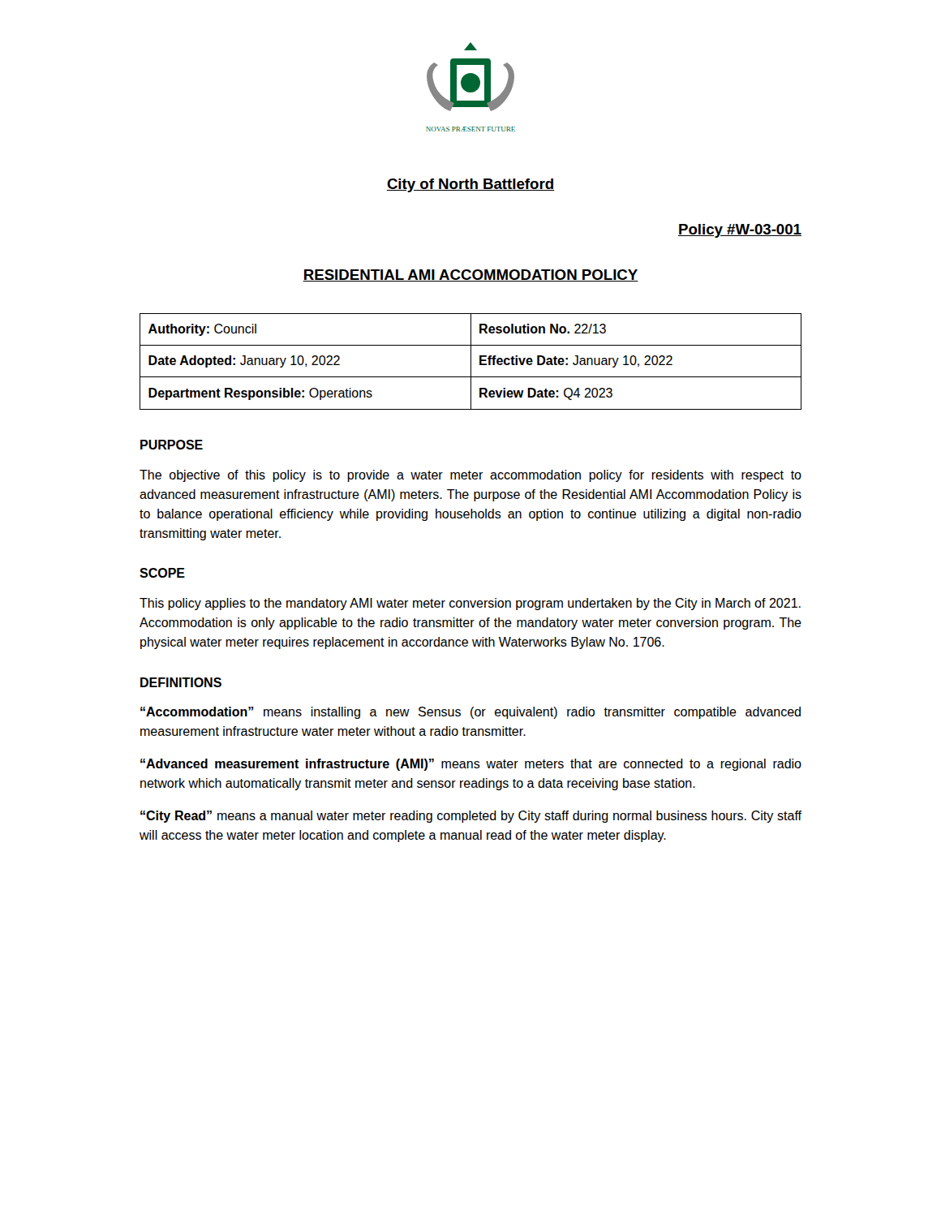City of North Battleford
Policy #W-03-001
RESIDENTIAL AMI ACCOMMODATION POLICY
| Authority: Council | Resolution No. 22/13 |
| Date Adopted: January 10, 2022 | Effective Date: January 10, 2022 |
| Department Responsible: Operations | Review Date: Q4 2023 |
PURPOSE
The objective of this policy is to provide a water meter accommodation policy for residents with respect to advanced measurement infrastructure (AMI) meters. The purpose of the Residential AMI Accommodation Policy is to balance operational efficiency while providing households an option to continue utilizing a digital non-radio transmitting water meter.
SCOPE
This policy applies to the mandatory AMI water meter conversion program undertaken by the City in March of 2021. Accommodation is only applicable to the radio transmitter of the mandatory water meter conversion program. The physical water meter requires replacement in accordance with Waterworks Bylaw No. 1706.
DEFINITIONS
“Accommodation” means installing a new Sensus (or equivalent) radio transmitter compatible advanced measurement infrastructure water meter without a radio transmitter.
“Advanced measurement infrastructure (AMI)” means water meters that are connected to a regional radio network which automatically transmit meter and sensor readings to a data receiving base station.
“City Read” means a manual water meter reading completed by City staff during normal business hours. City staff will access the water meter location and complete a manual read of the water meter display.